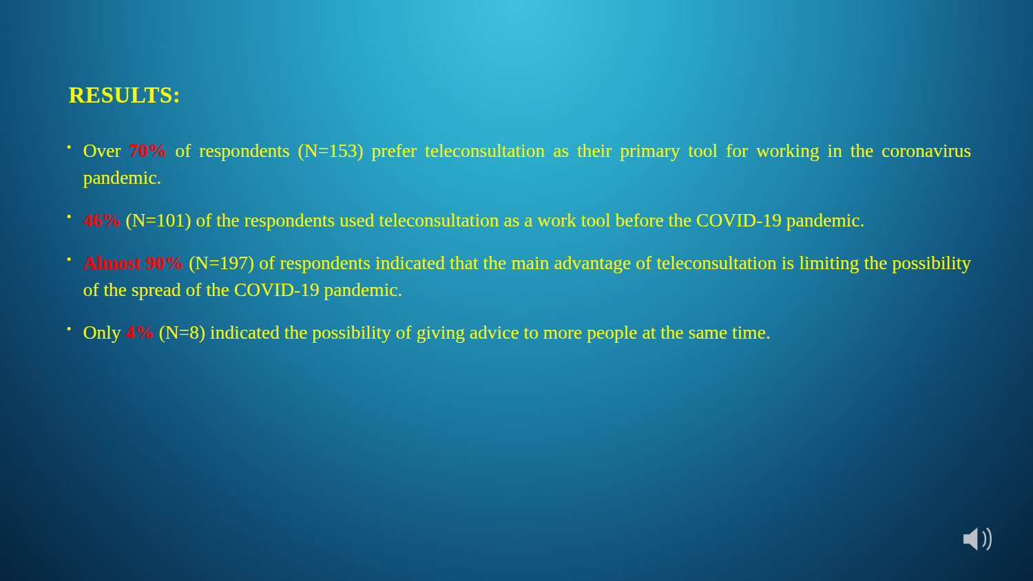RESULTS:
Over 70% of respondents (N=153) prefer teleconsultation as their primary tool for working in the coronavirus pandemic.
46% (N=101) of the respondents used teleconsultation as a work tool before the COVID-19 pandemic.
Almost 90% (N=197) of respondents indicated that the main advantage of teleconsultation is limiting the possibility of the spread of the COVID-19 pandemic.
Only 4% (N=8) indicated the possibility of giving advice to more people at the same time.